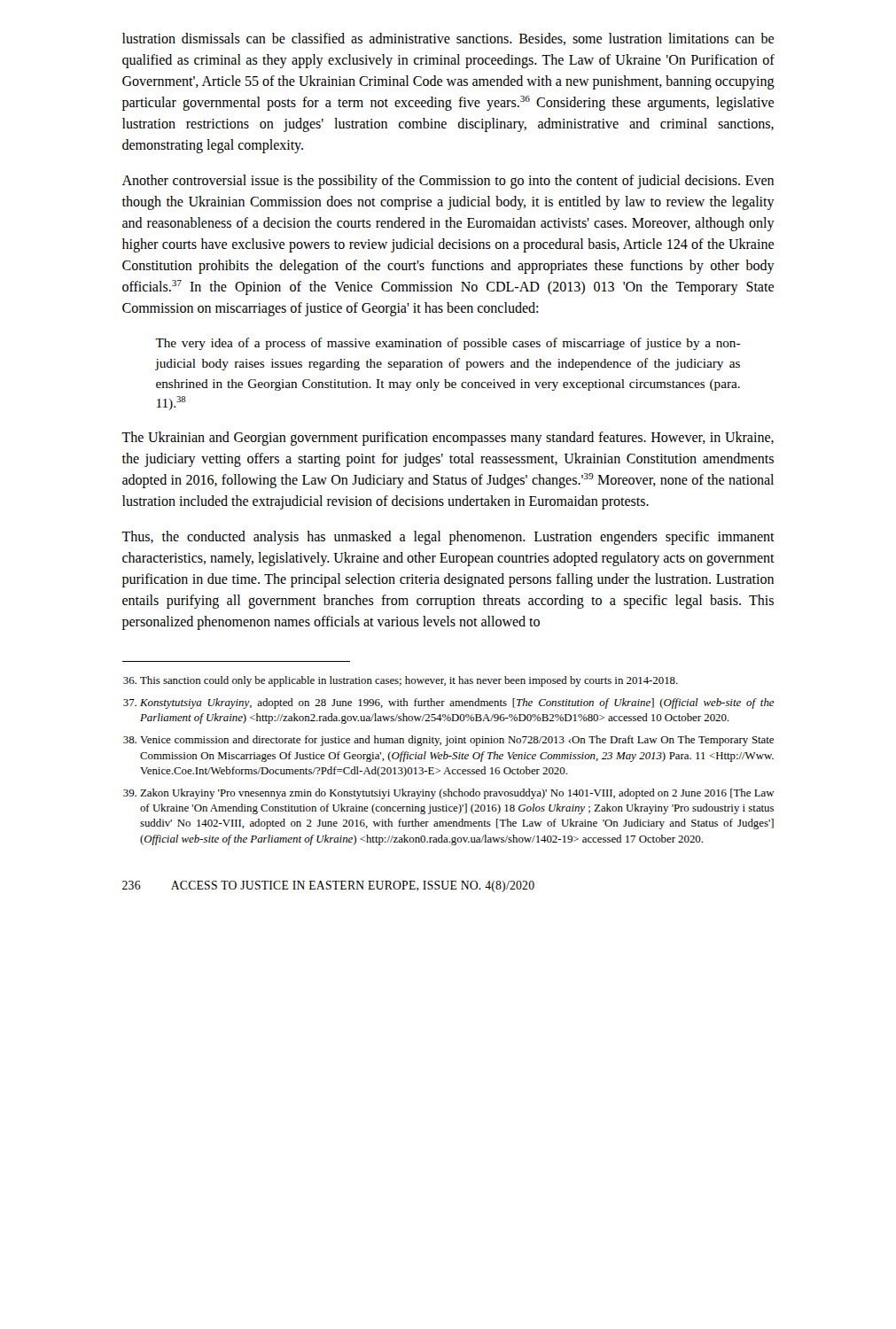lustration dismissals can be classified as administrative sanctions. Besides, some lustration limitations can be qualified as criminal as they apply exclusively in criminal proceedings. The Law of Ukraine 'On Purification of Government', Article 55 of the Ukrainian Criminal Code was amended with a new punishment, banning occupying particular governmental posts for a term not exceeding five years.36 Considering these arguments, legislative lustration restrictions on judges' lustration combine disciplinary, administrative and criminal sanctions, demonstrating legal complexity.
Another controversial issue is the possibility of the Commission to go into the content of judicial decisions. Even though the Ukrainian Commission does not comprise a judicial body, it is entitled by law to review the legality and reasonableness of a decision the courts rendered in the Euromaidan activists' cases. Moreover, although only higher courts have exclusive powers to review judicial decisions on a procedural basis, Article 124 of the Ukraine Constitution prohibits the delegation of the court's functions and appropriates these functions by other body officials.37 In the Opinion of the Venice Commission No CDL-AD (2013) 013 'On the Temporary State Commission on miscarriages of justice of Georgia' it has been concluded:
The very idea of a process of massive examination of possible cases of miscarriage of justice by a non-judicial body raises issues regarding the separation of powers and the independence of the judiciary as enshrined in the Georgian Constitution. It may only be conceived in very exceptional circumstances (para. 11).38
The Ukrainian and Georgian government purification encompasses many standard features. However, in Ukraine, the judiciary vetting offers a starting point for judges' total reassessment, Ukrainian Constitution amendments adopted in 2016, following the Law On Judiciary and Status of Judges' changes.'39 Moreover, none of the national lustration included the extrajudicial revision of decisions undertaken in Euromaidan protests.
Thus, the conducted analysis has unmasked a legal phenomenon. Lustration engenders specific immanent characteristics, namely, legislatively. Ukraine and other European countries adopted regulatory acts on government purification in due time. The principal selection criteria designated persons falling under the lustration. Lustration entails purifying all government branches from corruption threats according to a specific legal basis. This personalized phenomenon names officials at various levels not allowed to
This sanction could only be applicable in lustration cases; however, it has never been imposed by courts in 2014-2018.
Konstytutsiya Ukrayiny, adopted on 28 June 1996, with further amendments [The Constitution of Ukraine] (Official web-site of the Parliament of Ukraine) <http://zakon2.rada.gov.ua/laws/show/254%D0%BA/96-%D0%B2%D1%80> accessed 10 October 2020.
Venice commission and directorate for justice and human dignity, joint opinion No728/2013 ‹On The Draft Law On The Temporary State Commission On Miscarriages Of Justice Of Georgia', (Official Web-Site Of The Venice Commission, 23 May 2013) Para. 11 <Http://Www.Venice.Coe.Int/Webforms/Documents/?Pdf=Cdl-Ad(2013)013-E> Accessed 16 October 2020.
Zakon Ukrayiny 'Pro vnesennya zmin do Konstytutsiyi Ukrayiny (shchodo pravosuddya)' No 1401-VIII, adopted on 2 June 2016 [The Law of Ukraine 'On Amending Constitution of Ukraine (concerning justice)'] (2016) 18 Golos Ukrainy ; Zakon Ukrayiny 'Pro sudoustriy i status suddiv' No 1402-VIII, adopted on 2 June 2016, with further amendments [The Law of Ukraine 'On Judiciary and Status of Judges'] (Official web-site of the Parliament of Ukraine) <http://zakon0.rada.gov.ua/laws/show/1402-19> accessed 17 October 2020.
236 ACCESS TO JUSTICE IN EASTERN EUROPE, ISSUE NO. 4(8)/2020